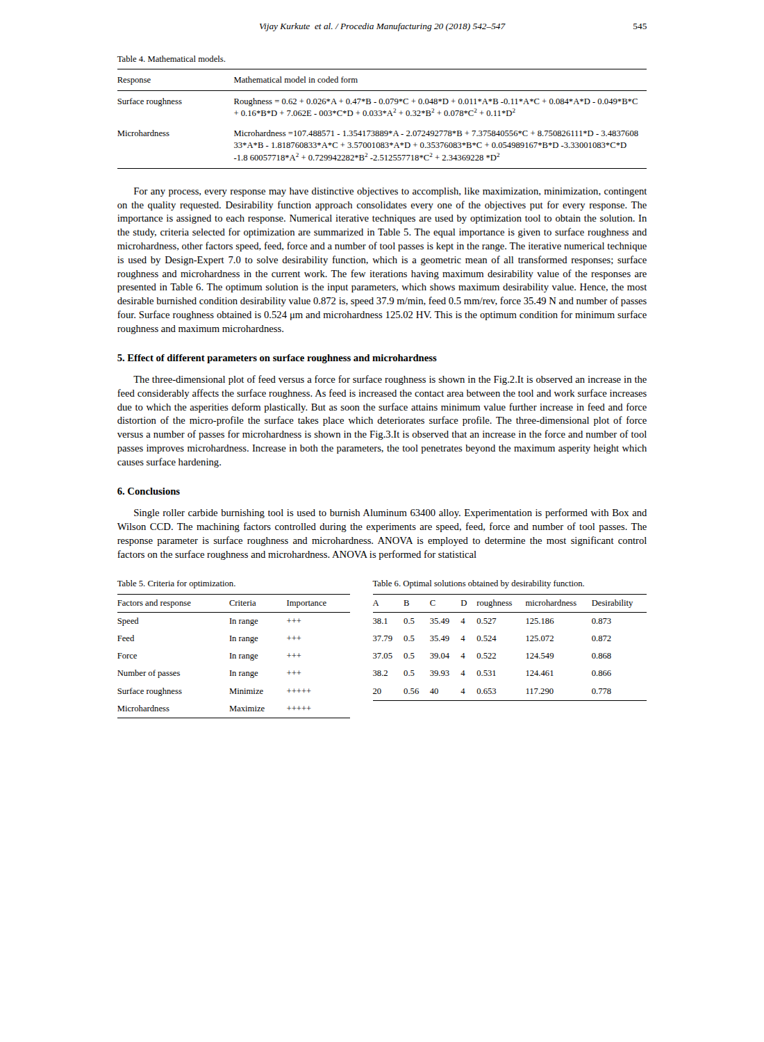Vijay Kurkute et al. / Procedia Manufacturing 20 (2018) 542–547 545
Table 4. Mathematical models.
| Response | Mathematical model in coded form |
| --- | --- |
| Surface roughness | Roughness = 0.62 + 0.026*A + 0.47*B - 0.079*C + 0.048*D + 0.011*A*B -0.11*A*C + 0.084*A*D - 0.049*B*C + 0.16*B*D + 7.062E - 003*C*D + 0.033*A 2 + 0.32*B 2 + 0.078*C 2 + 0.11*D 2 |
| Microhardness | Microhardness =107.488571 - 1.354173889*A - 2.072492778*B + 7.375840556*C + 8.750826111*D - 3.4837608 33*A*B - 1.818760833*A*C + 3.57001083*A*D + 0.35376083*B*C + 0.054989167*B*D -3.33001083*C*D -1.8 60057718*A 2 + 0.729942282*B 2 -2.512557718*C 2 + 2.34369228 *D 2 |
For any process, every response may have distinctive objectives to accomplish, like maximization, minimization, contingent on the quality requested. Desirability function approach consolidates every one of the objectives put for every response. The importance is assigned to each response. Numerical iterative techniques are used by optimization tool to obtain the solution. In the study, criteria selected for optimization are summarized in Table 5. The equal importance is given to surface roughness and microhardness, other factors speed, feed, force and a number of tool passes is kept in the range. The iterative numerical technique is used by Design-Expert 7.0 to solve desirability function, which is a geometric mean of all transformed responses; surface roughness and microhardness in the current work. The few iterations having maximum desirability value of the responses are presented in Table 6. The optimum solution is the input parameters, which shows maximum desirability value. Hence, the most desirable burnished condition desirability value 0.872 is, speed 37.9 m/min, feed 0.5 mm/rev, force 35.49 N and number of passes four. Surface roughness obtained is 0.524 μm and microhardness 125.02 HV. This is the optimum condition for minimum surface roughness and maximum microhardness.
5. Effect of different parameters on surface roughness and microhardness
The three-dimensional plot of feed versus a force for surface roughness is shown in the Fig.2.It is observed an increase in the feed considerably affects the surface roughness. As feed is increased the contact area between the tool and work surface increases due to which the asperities deform plastically. But as soon the surface attains minimum value further increase in feed and force distortion of the micro-profile the surface takes place which deteriorates surface profile. The three-dimensional plot of force versus a number of passes for microhardness is shown in the Fig.3.It is observed that an increase in the force and number of tool passes improves microhardness. Increase in both the parameters, the tool penetrates beyond the maximum asperity height which causes surface hardening.
6. Conclusions
Single roller carbide burnishing tool is used to burnish Aluminum 63400 alloy. Experimentation is performed with Box and Wilson CCD. The machining factors controlled during the experiments are speed, feed, force and number of tool passes. The response parameter is surface roughness and microhardness. ANOVA is employed to determine the most significant control factors on the surface roughness and microhardness. ANOVA is performed for statistical
Table 5. Criteria for optimization.
| Factors and response | Criteria | Importance |
| --- | --- | --- |
| Speed | In range | +++ |
| Feed | In range | +++ |
| Force | In range | +++ |
| Number of passes | In range | +++ |
| Surface roughness | Minimize | +++++ |
| Microhardness | Maximize | +++++ |
Table 6. Optimal solutions obtained by desirability function.
| A | B | C | D | roughness | microhardness | Desirability |
| --- | --- | --- | --- | --- | --- | --- |
| 38.1 | 0.5 | 35.49 | 4 | 0.527 | 125.186 | 0.873 |
| 37.79 | 0.5 | 35.49 | 4 | 0.524 | 125.072 | 0.872 |
| 37.05 | 0.5 | 39.04 | 4 | 0.522 | 124.549 | 0.868 |
| 38.2 | 0.5 | 39.93 | 4 | 0.531 | 124.461 | 0.866 |
| 20 | 0.56 | 40 | 4 | 0.653 | 117.290 | 0.778 |